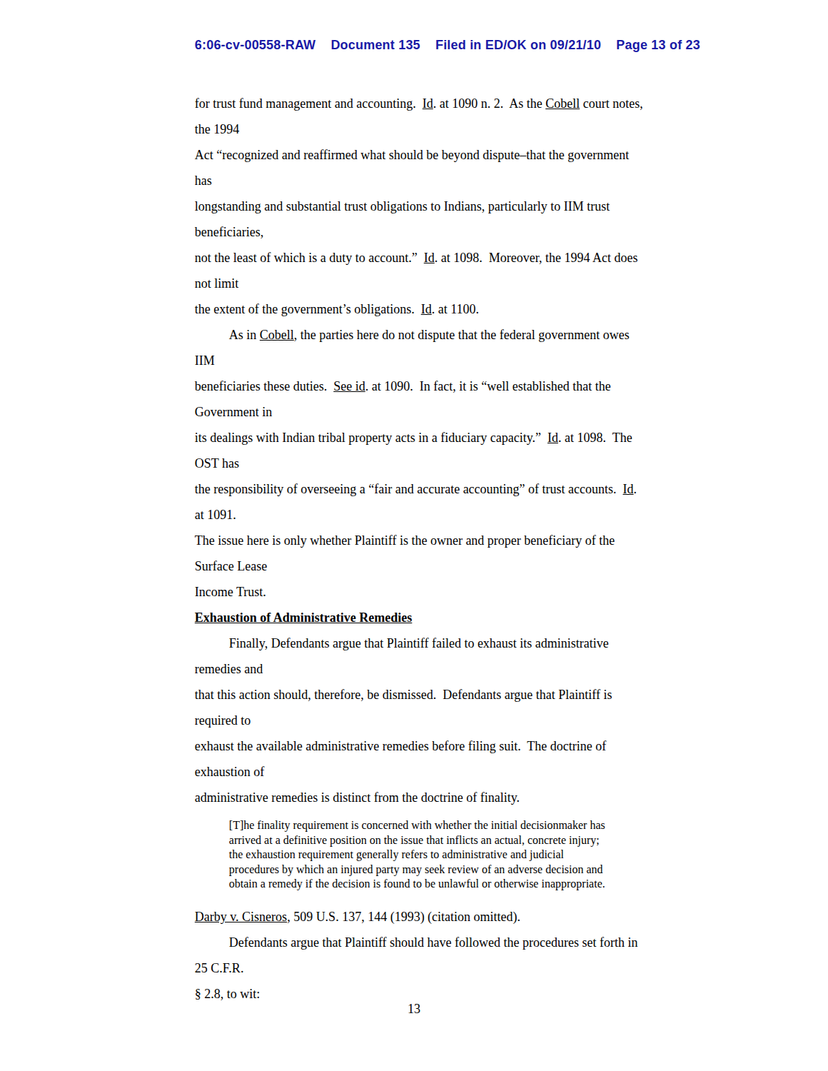6:06-cv-00558-RAW Document 135 Filed in ED/OK on 09/21/10 Page 13 of 23
for trust fund management and accounting. Id. at 1090 n. 2. As the Cobell court notes, the 1994
Act “recognized and reaffirmed what should be beyond dispute–that the government has
longstanding and substantial trust obligations to Indians, particularly to IIM trust beneficiaries,
not the least of which is a duty to account.” Id. at 1098. Moreover, the 1994 Act does not limit
the extent of the government’s obligations. Id. at 1100.
As in Cobell, the parties here do not dispute that the federal government owes IIM
beneficiaries these duties. See id. at 1090. In fact, it is “well established that the Government in
its dealings with Indian tribal property acts in a fiduciary capacity.” Id. at 1098. The OST has
the responsibility of overseeing a “fair and accurate accounting” of trust accounts. Id. at 1091.
The issue here is only whether Plaintiff is the owner and proper beneficiary of the Surface Lease
Income Trust.
Exhaustion of Administrative Remedies
Finally, Defendants argue that Plaintiff failed to exhaust its administrative remedies and
that this action should, therefore, be dismissed. Defendants argue that Plaintiff is required to
exhaust the available administrative remedies before filing suit. The doctrine of exhaustion of
administrative remedies is distinct from the doctrine of finality.
[T]he finality requirement is concerned with whether the initial decisionmaker has
arrived at a definitive position on the issue that inflicts an actual, concrete injury;
the exhaustion requirement generally refers to administrative and judicial
procedures by which an injured party may seek review of an adverse decision and
obtain a remedy if the decision is found to be unlawful or otherwise inappropriate.
Darby v. Cisneros, 509 U.S. 137, 144 (1993) (citation omitted).
Defendants argue that Plaintiff should have followed the procedures set forth in 25 C.F.R.
§ 2.8, to wit:
13